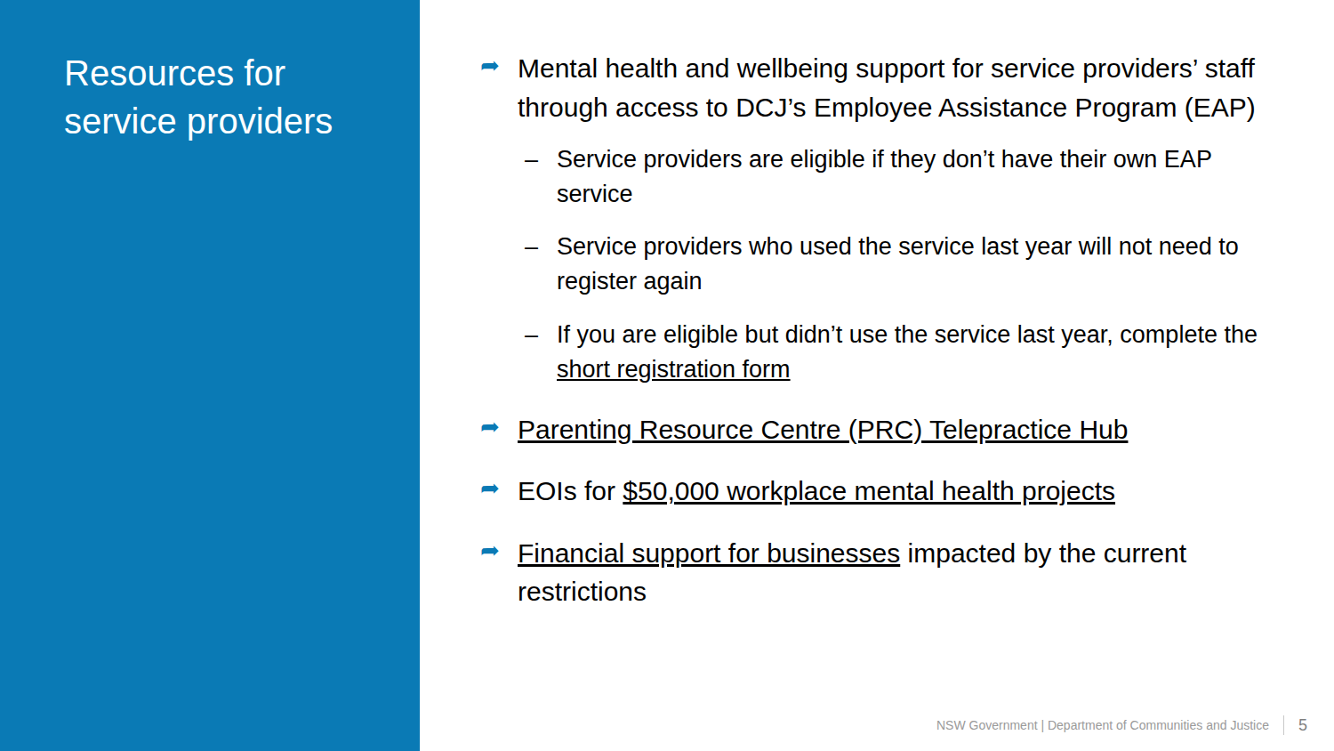Resources for service providers
Mental health and wellbeing support for service providers’ staff through access to DCJ’s Employee Assistance Program (EAP)
Service providers are eligible if they don’t have their own EAP service
Service providers who used the service last year will not need to register again
If you are eligible but didn’t use the service last year, complete the short registration form
Parenting Resource Centre (PRC) Telepractice Hub
EOIs for $50,000 workplace mental health projects
Financial support for businesses impacted by the current restrictions
NSW Government | Department of Communities and Justice 5